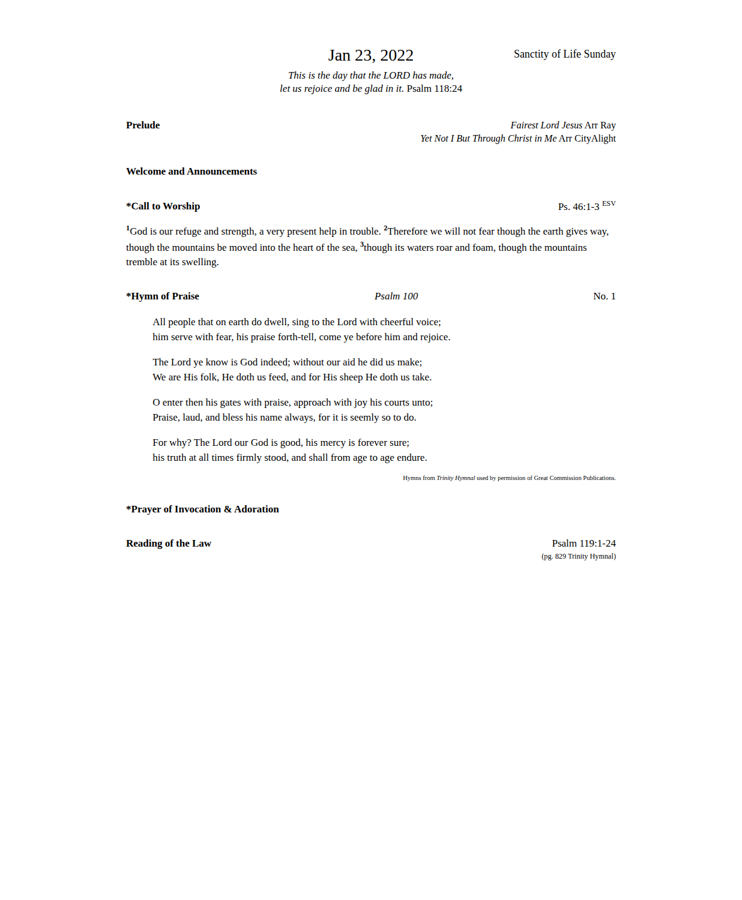Sanctity of Life Sunday
Jan 23, 2022
This is the day that the LORD has made,
let us rejoice and be glad in it. Psalm 118:24
Prelude Fairest Lord Jesus Arr Ray
Yet Not I But Through Christ in Me Arr CityAlight
Welcome and Announcements
*Call to Worship Ps. 46:1-3 ESV
1 God is our refuge and strength, a very present help in trouble. 2 Therefore we will not fear though the earth gives way, though the mountains be moved into the heart of the sea, 3though its waters roar and foam, though the mountains tremble at its swelling.
*Hymn of Praise Psalm 100 No. 1
All people that on earth do dwell, sing to the Lord with cheerful voice;
him serve with fear, his praise forth-tell, come ye before him and rejoice.
The Lord ye know is God indeed; without our aid he did us make;
We are His folk, He doth us feed, and for His sheep He doth us take.
O enter then his gates with praise, approach with joy his courts unto;
Praise, laud, and bless his name always, for it is seemly so to do.
For why? The Lord our God is good, his mercy is forever sure;
his truth at all times firmly stood, and shall from age to age endure.
Hymns from Trinity Hymnal used by permission of Great Commission Publications.
*Prayer of Invocation & Adoration
Reading of the Law Psalm 119:1-24 (pg. 829 Trinity Hymnal)